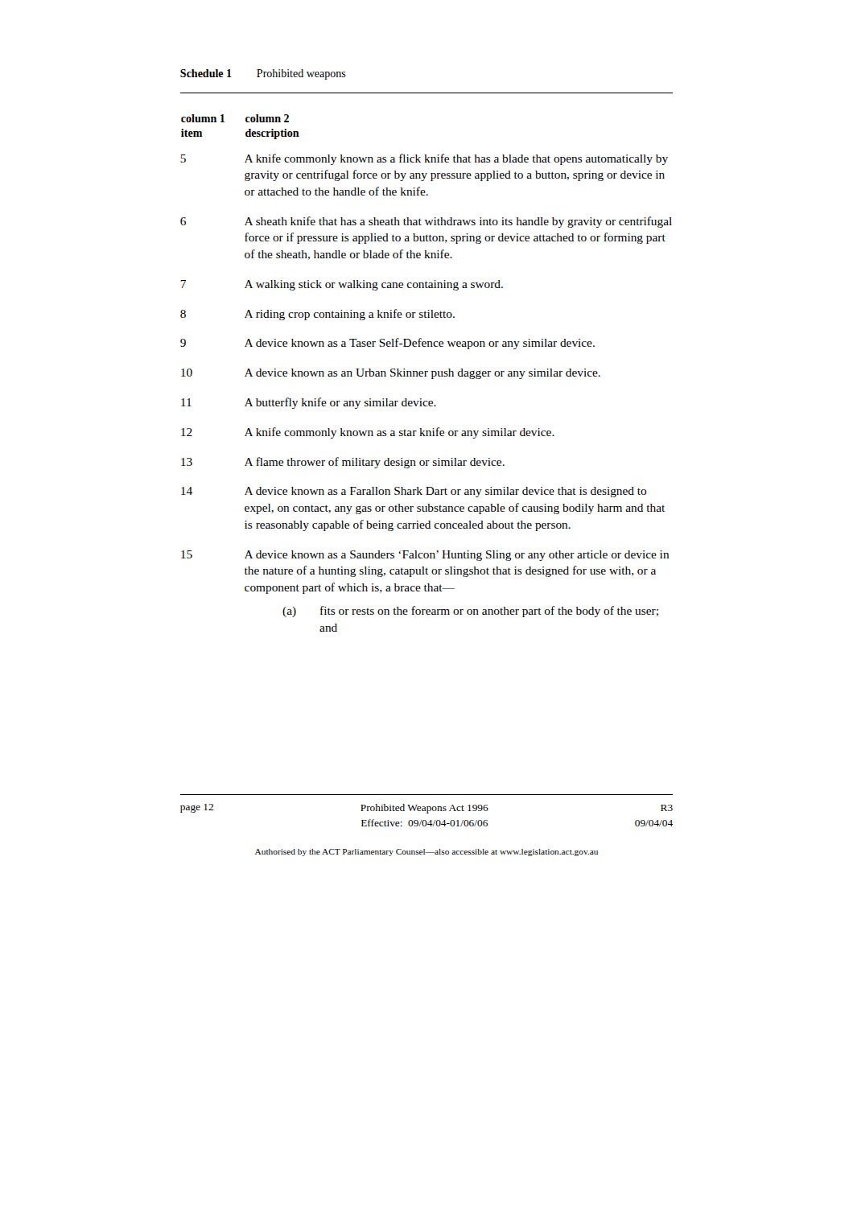Schedule 1 Prohibited weapons
| column 1 item | column 2 description |
| --- | --- |
| 5 | A knife commonly known as a flick knife that has a blade that opens automatically by gravity or centrifugal force or by any pressure applied to a button, spring or device in or attached to the handle of the knife. |
| 6 | A sheath knife that has a sheath that withdraws into its handle by gravity or centrifugal force or if pressure is applied to a button, spring or device attached to or forming part of the sheath, handle or blade of the knife. |
| 7 | A walking stick or walking cane containing a sword. |
| 8 | A riding crop containing a knife or stiletto. |
| 9 | A device known as a Taser Self-Defence weapon or any similar device. |
| 10 | A device known as an Urban Skinner push dagger or any similar device. |
| 11 | A butterfly knife or any similar device. |
| 12 | A knife commonly known as a star knife or any similar device. |
| 13 | A flame thrower of military design or similar device. |
| 14 | A device known as a Farallon Shark Dart or any similar device that is designed to expel, on contact, any gas or other substance capable of causing bodily harm and that is reasonably capable of being carried concealed about the person. |
| 15 | A device known as a Saunders ‘Falcon’ Hunting Sling or any other article or device in the nature of a hunting sling, catapult or slingshot that is designed for use with, or a component part of which is, a brace that— (a) fits or rests on the forearm or on another part of the body of the user; and |
page 12
Prohibited Weapons Act 1996
Effective: 09/04/04-01/06/06
R3
09/04/04
Authorised by the ACT Parliamentary Counsel—also accessible at www.legislation.act.gov.au